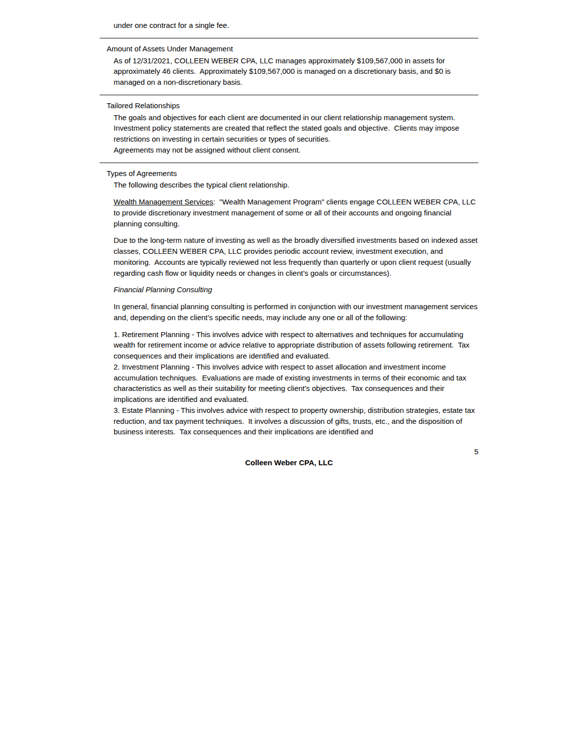under one contract for a single fee.
Amount of Assets Under Management
As of 12/31/2021, COLLEEN WEBER CPA, LLC manages approximately $109,567,000 in assets for approximately 46 clients. Approximately $109,567,000 is managed on a discretionary basis, and $0 is managed on a non-discretionary basis.
Tailored Relationships
The goals and objectives for each client are documented in our client relationship management system. Investment policy statements are created that reflect the stated goals and objective. Clients may impose restrictions on investing in certain securities or types of securities.
Agreements may not be assigned without client consent.
Types of Agreements
The following describes the typical client relationship.
Wealth Management Services: "Wealth Management Program" clients engage COLLEEN WEBER CPA, LLC to provide discretionary investment management of some or all of their accounts and ongoing financial planning consulting.
Due to the long-term nature of investing as well as the broadly diversified investments based on indexed asset classes, COLLEEN WEBER CPA, LLC provides periodic account review, investment execution, and monitoring. Accounts are typically reviewed not less frequently than quarterly or upon client request (usually regarding cash flow or liquidity needs or changes in client’s goals or circumstances).
Financial Planning Consulting
In general, financial planning consulting is performed in conjunction with our investment management services and, depending on the client’s specific needs, may include any one or all of the following:
1. Retirement Planning - This involves advice with respect to alternatives and techniques for accumulating wealth for retirement income or advice relative to appropriate distribution of assets following retirement. Tax consequences and their implications are identified and evaluated.
2. Investment Planning - This involves advice with respect to asset allocation and investment income accumulation techniques. Evaluations are made of existing investments in terms of their economic and tax characteristics as well as their suitability for meeting client's objectives. Tax consequences and their implications are identified and evaluated.
3. Estate Planning - This involves advice with respect to property ownership, distribution strategies, estate tax reduction, and tax payment techniques. It involves a discussion of gifts, trusts, etc., and the disposition of business interests. Tax consequences and their implications are identified and
5 Colleen Weber CPA, LLC